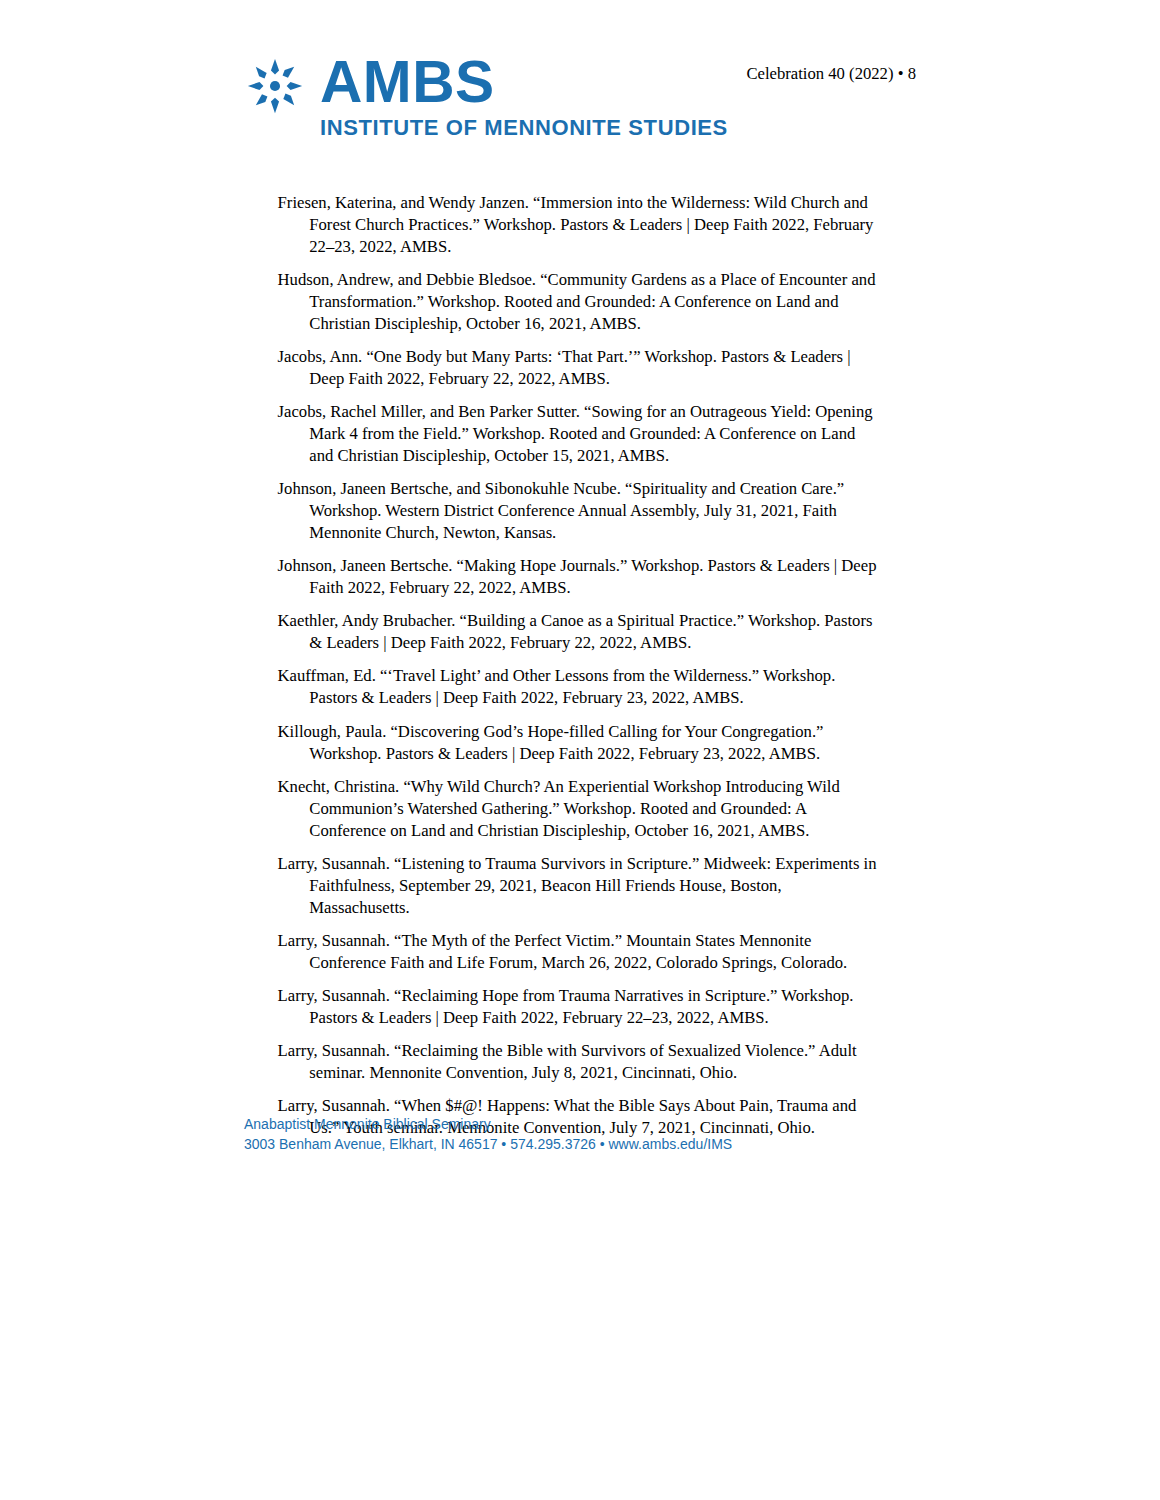AMBS INSTITUTE OF MENNONITE STUDIES
Celebration 40 (2022) • 8
Friesen, Katerina, and Wendy Janzen. “Immersion into the Wilderness: Wild Church and Forest Church Practices.” Workshop. Pastors & Leaders | Deep Faith 2022, February 22–23, 2022, AMBS.
Hudson, Andrew, and Debbie Bledsoe. “Community Gardens as a Place of Encounter and Transformation.” Workshop. Rooted and Grounded: A Conference on Land and Christian Discipleship, October 16, 2021, AMBS.
Jacobs, Ann. “One Body but Many Parts: ‘That Part.’” Workshop. Pastors & Leaders | Deep Faith 2022, February 22, 2022, AMBS.
Jacobs, Rachel Miller, and Ben Parker Sutter. “Sowing for an Outrageous Yield: Opening Mark 4 from the Field.” Workshop. Rooted and Grounded: A Conference on Land and Christian Discipleship, October 15, 2021, AMBS.
Johnson, Janeen Bertsche, and Sibonokuhle Ncube. “Spirituality and Creation Care.” Workshop. Western District Conference Annual Assembly, July 31, 2021, Faith Mennonite Church, Newton, Kansas.
Johnson, Janeen Bertsche. “Making Hope Journals.” Workshop. Pastors & Leaders | Deep Faith 2022, February 22, 2022, AMBS.
Kaethler, Andy Brubacher. “Building a Canoe as a Spiritual Practice.” Workshop. Pastors & Leaders | Deep Faith 2022, February 22, 2022, AMBS.
Kauffman, Ed. “‘Travel Light’ and Other Lessons from the Wilderness.” Workshop. Pastors & Leaders | Deep Faith 2022, February 23, 2022, AMBS.
Killough, Paula. “Discovering God’s Hope-filled Calling for Your Congregation.” Workshop. Pastors & Leaders | Deep Faith 2022, February 23, 2022, AMBS.
Knecht, Christina. “Why Wild Church? An Experiential Workshop Introducing Wild Communion’s Watershed Gathering.” Workshop. Rooted and Grounded: A Conference on Land and Christian Discipleship, October 16, 2021, AMBS.
Larry, Susannah. “Listening to Trauma Survivors in Scripture.” Midweek: Experiments in Faithfulness, September 29, 2021, Beacon Hill Friends House, Boston, Massachusetts.
Larry, Susannah. “The Myth of the Perfect Victim.” Mountain States Mennonite Conference Faith and Life Forum, March 26, 2022, Colorado Springs, Colorado.
Larry, Susannah. “Reclaiming Hope from Trauma Narratives in Scripture.” Workshop. Pastors & Leaders | Deep Faith 2022, February 22–23, 2022, AMBS.
Larry, Susannah. “Reclaiming the Bible with Survivors of Sexualized Violence.” Adult seminar. Mennonite Convention, July 8, 2021, Cincinnati, Ohio.
Larry, Susannah. “When $#@! Happens: What the Bible Says About Pain, Trauma and Us.” Youth seminar. Mennonite Convention, July 7, 2021, Cincinnati, Ohio.
Anabaptist Mennonite Biblical Seminary
3003 Benham Avenue, Elkhart, IN 46517 • 574.295.3726 • www.ambs.edu/IMS